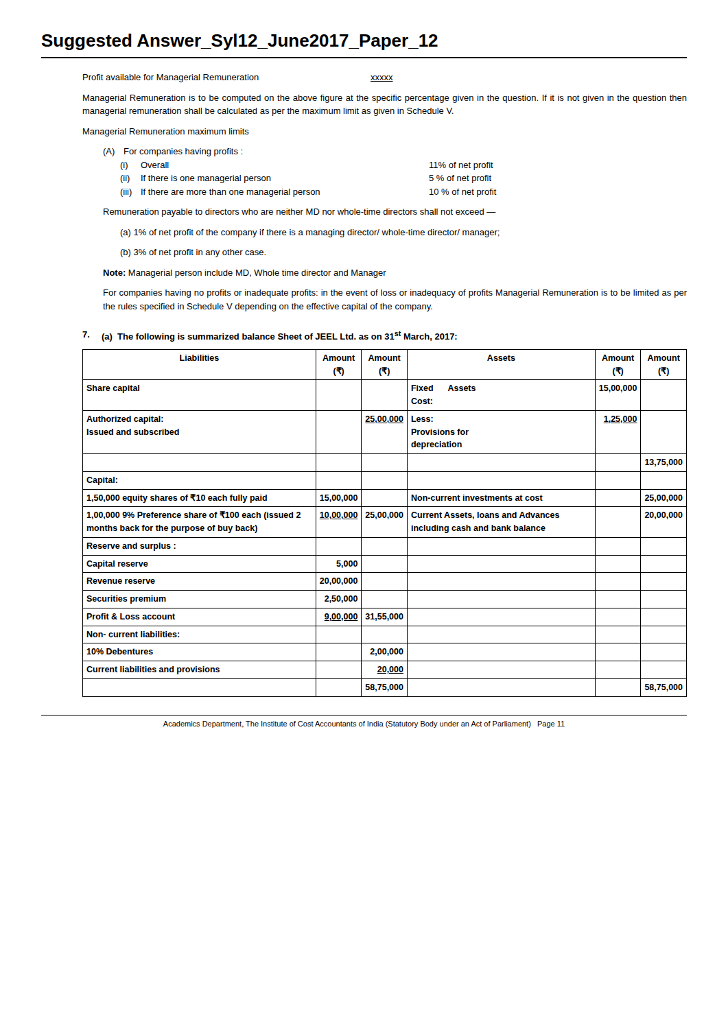Suggested Answer_Syl12_June2017_Paper_12
Profit available for Managerial Remuneration xxxxx
Managerial Remuneration is to be computed on the above figure at the specific percentage given in the question. If it is not given in the question then managerial remuneration shall be calculated as per the maximum limit as given in Schedule V.
Managerial Remuneration maximum limits
(A) For companies having profits :
(i) Overall 11% of net profit
(ii) If there is one managerial person 5 % of net profit
(iii) If there are more than one managerial person 10 % of net profit
Remuneration payable to directors who are neither MD nor whole-time directors shall not exceed —
(a) 1% of net profit of the company if there is a managing director/ whole-time director/ manager;
(b) 3% of net profit in any other case.
Note: Managerial person include MD, Whole time director and Manager
For companies having no profits or inadequate profits: in the event of loss or inadequacy of profits Managerial Remuneration is to be limited as per the rules specified in Schedule V depending on the effective capital of the company.
7.(a) The following is summarized balance Sheet of JEEL Ltd. as on 31st March, 2017:
| Liabilities | Amount (₹) | Amount (₹) | Assets | Amount (₹) | Amount (₹) |
| --- | --- | --- | --- | --- | --- |
| Share capital | | | Fixed Assets Cost: | 15,00,000 | |
| Authorized capital: Issued and subscribed | | 25,00,000 | Less: Provisions for depreciation | 1,25,000 | |
| | | | | | 13,75,000 |
| Capital: | | | | | |
| 1,50,000 equity shares of ₹10 each fully paid | 15,00,000 | | Non-current investments at cost | | 25,00,000 |
| 1,00,000 9% Preference share of ₹100 each (issued 2 months back for the purpose of buy back) | 10,00,000 | 25,00,000 | Current Assets, loans and Advances including cash and bank balance | | 20,00,000 |
| Reserve and surplus : | | | | | |
| Capital reserve | 5,000 | | | | |
| Revenue reserve | 20,00,000 | | | | |
| Securities premium | 2,50,000 | | | | |
| Profit & Loss account | 9,00,000 | 31,55,000 | | | |
| Non- current liabilities: | | | | | |
| 10% Debentures | | 2,00,000 | | | |
| Current liabilities and provisions | | 20,000 | | | |
| | | 58,75,000 | | | 58,75,000 |
Academics Department, The Institute of Cost Accountants of India (Statutory Body under an Act of Parliament) Page 11